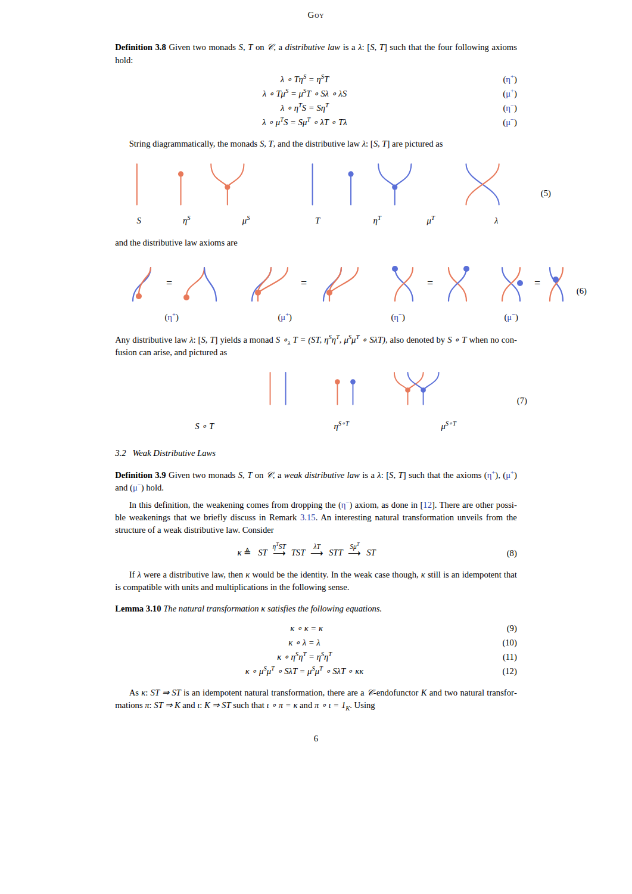Goy
Definition 3.8 Given two monads S, T on 𝒞, a distributive law is a λ: [S, T] such that the four following axioms hold:
λ ∘ TηS = ηST
(η+)
λ ∘ TμS = μST ∘ Sλ ∘ λS
(μ+)
λ ∘ ηTS = SηT
(η−)
λ ∘ μTS = SμT ∘ λT ∘ Tλ
(μ−)
String diagrammatically, the monads S, T, and the distributive law λ: [S, T] are pictured as
S ηS μS T ηT μT λ
(5)
and the distributive law axioms are
= = = =
(η+) (μ+) (η−) (μ−)
(6)
Any distributive law λ: [S, T] yields a monad S ∘λ T = (ST, ηSηT, μSμT ∘ SλT), also denoted by S ∘ T when no confusion can arise, and pictured as
S ∘ T ηS∘T μS∘T
(7)
3.2 Weak Distributive Laws
Definition 3.9 Given two monads S, T on 𝒞, a weak distributive law is a λ: [S, T] such that the axioms (η+), (μ+) and (μ−) hold.
In this definition, the weakening comes from dropping the (η−) axiom, as done in [12]. There are other possible weakenings that we briefly discuss in Remark 3.15. An interesting natural transformation unveils from the structure of a weak distributive law. Consider
κ ≜ ST ηTST ⟶ TST λT ⟶ STT SμT ⟶ ST
(8)
If λ were a distributive law, then κ would be the identity. In the weak case though, κ still is an idempotent that is compatible with units and multiplications in the following sense.
Lemma 3.10 The natural transformation κ satisfies the following equations.
κ ∘ κ = κ
(9)
κ ∘ λ = λ
(10)
κ ∘ ηSηT = ηSηT
(11)
κ ∘ μSμT ∘ SλT = μSμT ∘ SλT ∘ κκ
(12)
As κ: ST ⇒ ST is an idempotent natural transformation, there are a 𝒞-endofunctor K and two natural transformations π: ST ⇒ K and ι: K ⇒ ST such that ι ∘ π = κ and π ∘ ι = 1K. Using
6